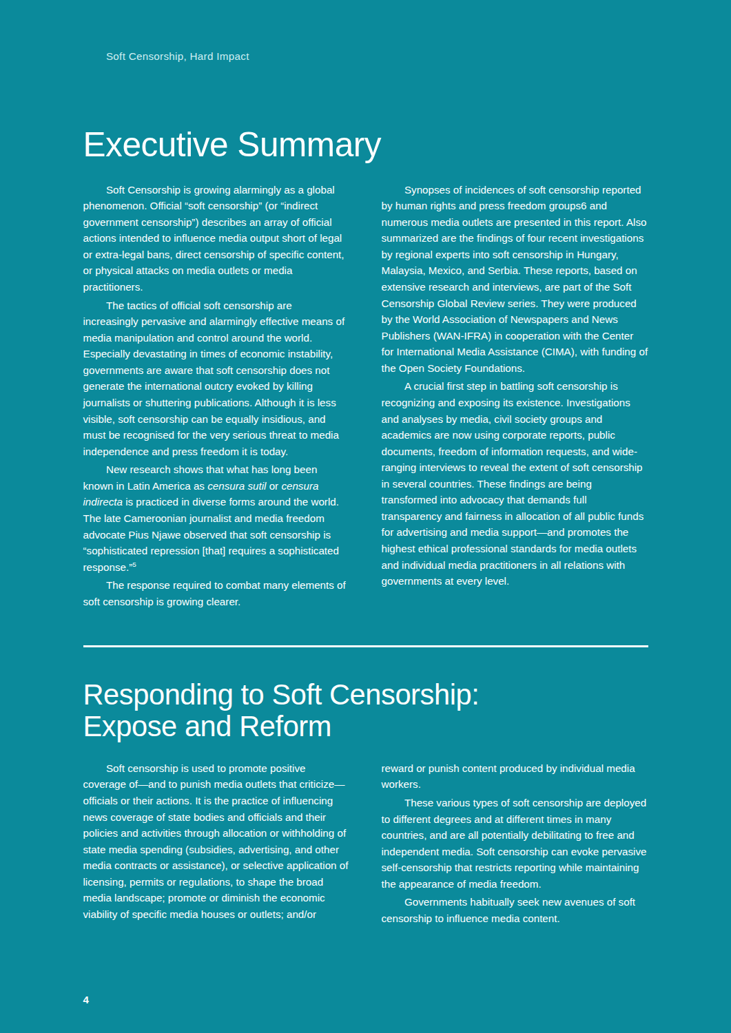Soft Censorship, Hard Impact
Executive Summary
Soft Censorship is growing alarmingly as a global phenomenon. Official “soft censorship” (or “indirect government censorship”) describes an array of official actions intended to influence media output short of legal or extra-legal bans, direct censorship of specific content, or physical attacks on media outlets or media practitioners.
The tactics of official soft censorship are increasingly pervasive and alarmingly effective means of media manipulation and control around the world. Especially devastating in times of economic instability, governments are aware that soft censorship does not generate the international outcry evoked by killing journalists or shuttering publications. Although it is less visible, soft censorship can be equally insidious, and must be recognised for the very serious threat to media independence and press freedom it is today.
New research shows that what has long been known in Latin America as censura sutil or censura indirecta is practiced in diverse forms around the world. The late Cameroonian journalist and media freedom advocate Pius Njawe observed that soft censorship is “sophisticated repression [that] requires a sophisticated response.”5
The response required to combat many elements of soft censorship is growing clearer.
Synopses of incidences of soft censorship reported by human rights and press freedom groups6 and numerous media outlets are presented in this report. Also summarized are the findings of four recent investigations by regional experts into soft censorship in Hungary, Malaysia, Mexico, and Serbia. These reports, based on extensive research and interviews, are part of the Soft Censorship Global Review series. They were produced by the World Association of Newspapers and News Publishers (WAN-IFRA) in cooperation with the Center for International Media Assistance (CIMA), with funding of the Open Society Foundations.
A crucial first step in battling soft censorship is recognizing and exposing its existence. Investigations and analyses by media, civil society groups and academics are now using corporate reports, public documents, freedom of information requests, and wide-ranging interviews to reveal the extent of soft censorship in several countries. These findings are being transformed into advocacy that demands full transparency and fairness in allocation of all public funds for advertising and media support—and promotes the highest ethical professional standards for media outlets and individual media practitioners in all relations with governments at every level.
Responding to Soft Censorship:
Expose and Reform
Soft censorship is used to promote positive coverage of—and to punish media outlets that criticize—officials or their actions. It is the practice of influencing news coverage of state bodies and officials and their policies and activities through allocation or withholding of state media spending (subsidies, advertising, and other media contracts or assistance), or selective application of licensing, permits or regulations, to shape the broad media landscape; promote or diminish the economic viability of specific media houses or outlets; and/or reward or punish content produced by individual media workers.
These various types of soft censorship are deployed to different degrees and at different times in many countries, and are all potentially debilitating to free and independent media. Soft censorship can evoke pervasive self-censorship that restricts reporting while maintaining the appearance of media freedom.
Governments habitually seek new avenues of soft censorship to influence media content.
4